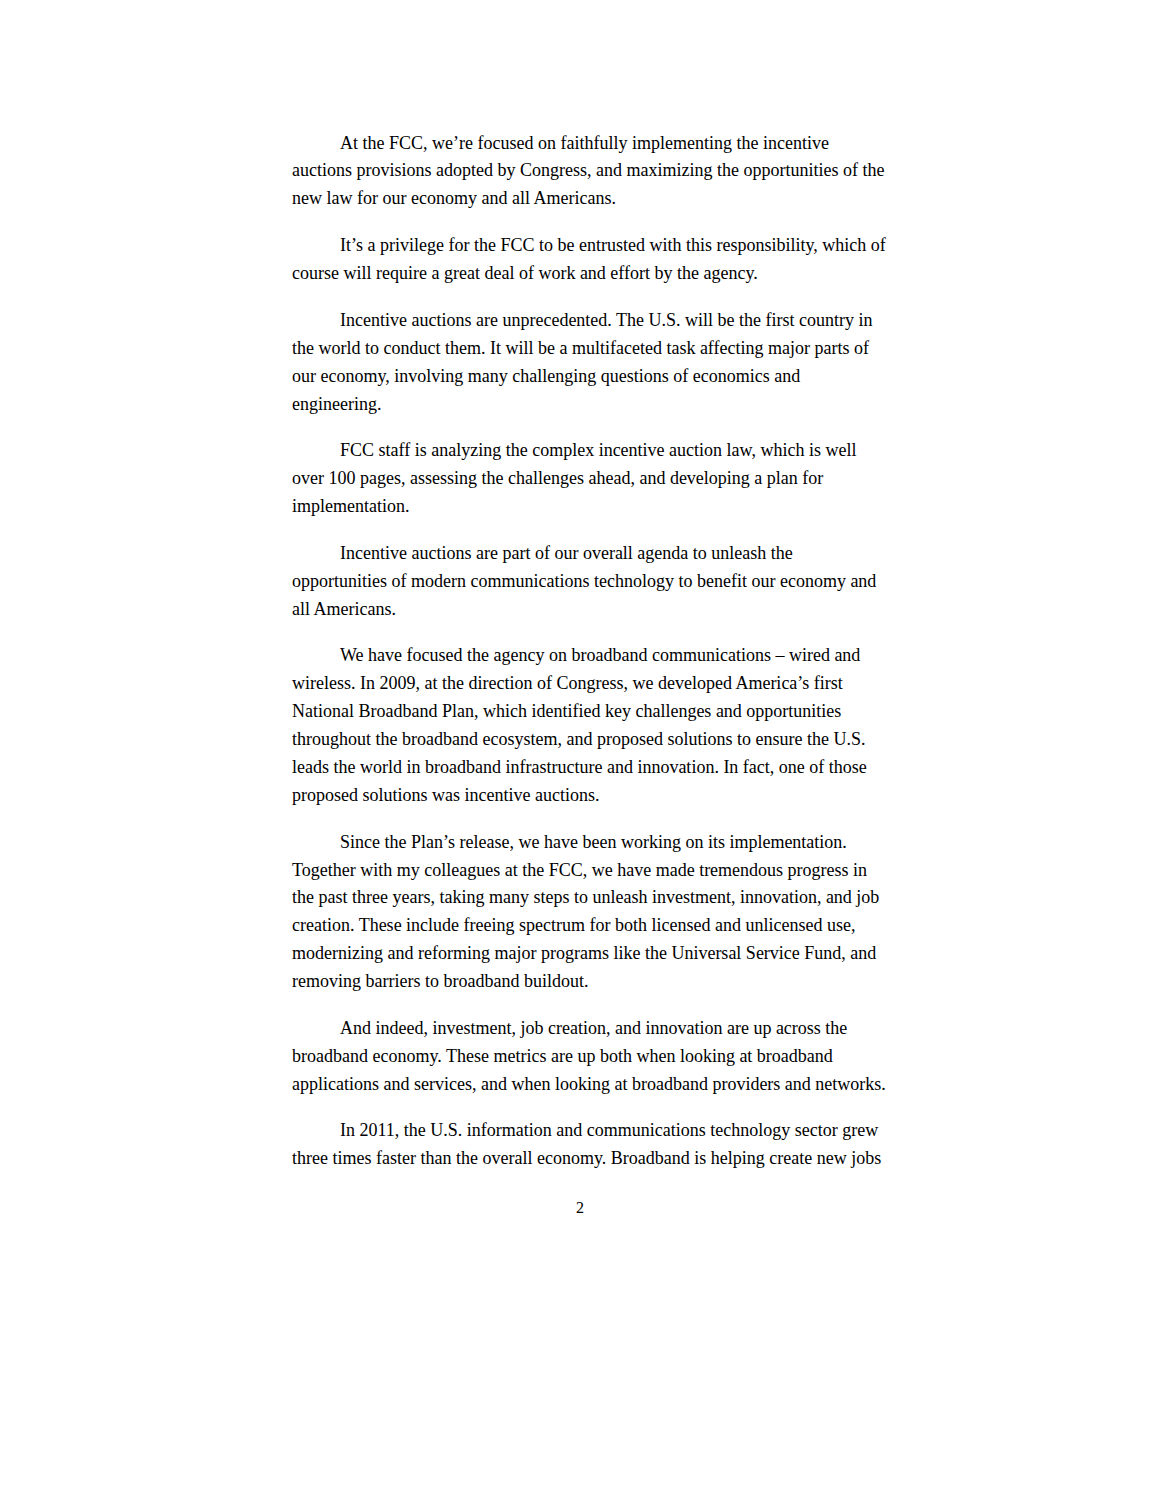At the FCC, we’re focused on faithfully implementing the incentive auctions provisions adopted by Congress, and maximizing the opportunities of the new law for our economy and all Americans.
It’s a privilege for the FCC to be entrusted with this responsibility, which of course will require a great deal of work and effort by the agency.
Incentive auctions are unprecedented. The U.S. will be the first country in the world to conduct them. It will be a multifaceted task affecting major parts of our economy, involving many challenging questions of economics and engineering.
FCC staff is analyzing the complex incentive auction law, which is well over 100 pages, assessing the challenges ahead, and developing a plan for implementation.
Incentive auctions are part of our overall agenda to unleash the opportunities of modern communications technology to benefit our economy and all Americans.
We have focused the agency on broadband communications – wired and wireless. In 2009, at the direction of Congress, we developed America’s first National Broadband Plan, which identified key challenges and opportunities throughout the broadband ecosystem, and proposed solutions to ensure the U.S. leads the world in broadband infrastructure and innovation. In fact, one of those proposed solutions was incentive auctions.
Since the Plan’s release, we have been working on its implementation. Together with my colleagues at the FCC, we have made tremendous progress in the past three years, taking many steps to unleash investment, innovation, and job creation. These include freeing spectrum for both licensed and unlicensed use, modernizing and reforming major programs like the Universal Service Fund, and removing barriers to broadband buildout.
And indeed, investment, job creation, and innovation are up across the broadband economy. These metrics are up both when looking at broadband applications and services, and when looking at broadband providers and networks.
In 2011, the U.S. information and communications technology sector grew three times faster than the overall economy. Broadband is helping create new jobs
2